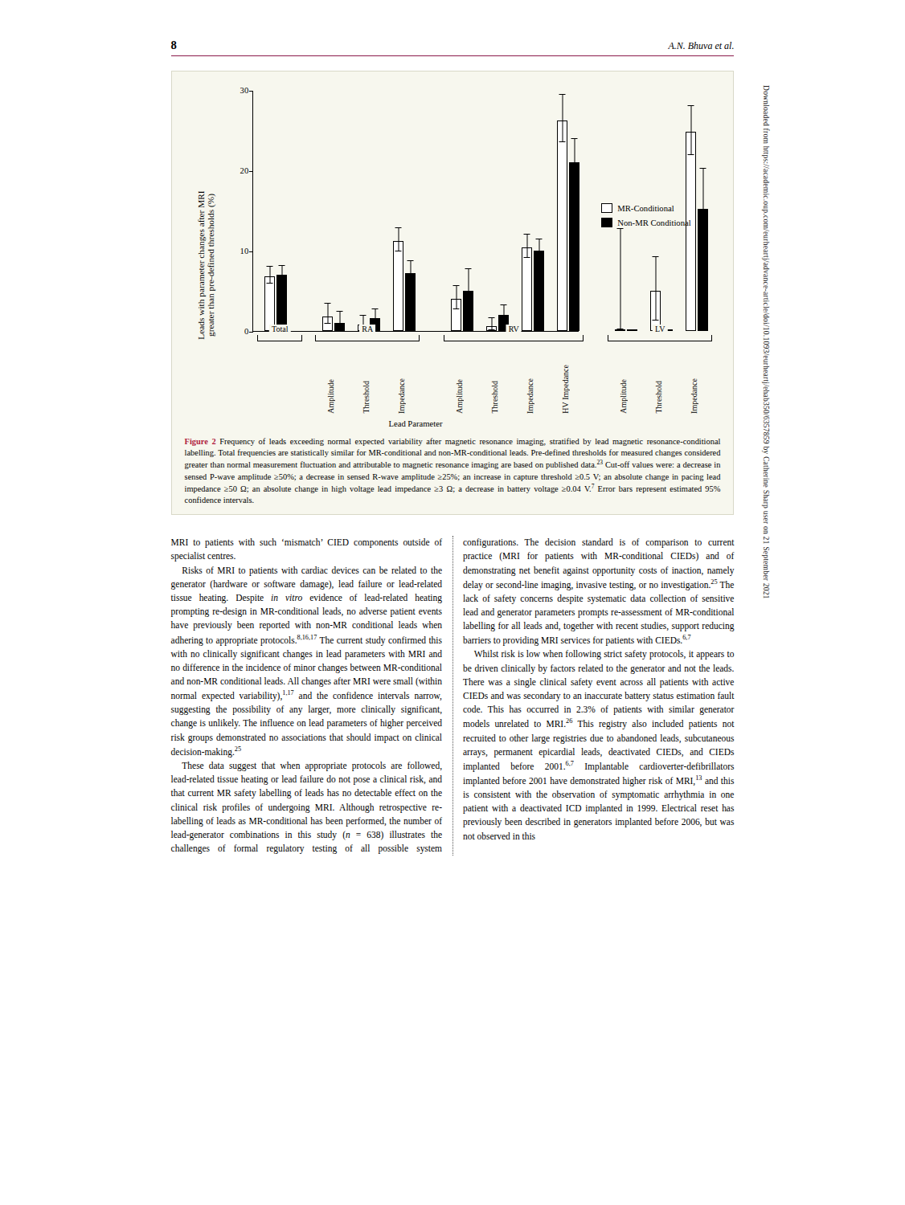Downloaded from https://academic.oup.com/eurheartj/advance-article/doi/10.1093/eurheartj/ehab350/6357859 by Catherine Sharp user on 21 September 2021
8 A.N. Bhuva et al.
Leads with parameter changes after MRI
greater than pre-defined thresholds (%)
0
10
20
30
MR-Conditional
Non-MR Conditional
Total
RA
RV
LV
Amplitude
Threshold
Impedance
Amplitude
Threshold
Impedance
HV Impedance
Amplitude
Threshold
Impedance
Lead Parameter
Figure 2 Frequency of leads exceeding normal expected variability after magnetic resonance imaging, stratified by lead magnetic resonance-conditional labelling. Total frequencies are statistically similar for MR-conditional and non-MR-conditional leads. Pre-defined thresholds for measured changes considered greater than normal measurement fluctuation and attributable to magnetic resonance imaging are based on published data.23 Cut-off values were: a decrease in sensed P-wave amplitude ≥50%; a decrease in sensed R-wave amplitude ≥25%; an increase in capture threshold ≥0.5 V; an absolute change in pacing lead impedance ≥50 Ω; an absolute change in high voltage lead impedance ≥3 Ω; a decrease in battery voltage ≥0.04 V.7 Error bars represent estimated 95% confidence intervals.
MRI to patients with such ‘mismatch’ CIED components outside of specialist centres.
Risks of MRI to patients with cardiac devices can be related to the generator (hardware or software damage), lead failure or lead-related tissue heating. Despite in vitro evidence of lead-related heating prompting re-design in MR-conditional leads, no adverse patient events have previously been reported with non-MR conditional leads when adhering to appropriate protocols.8,16,17 The current study confirmed this with no clinically significant changes in lead parameters with MRI and no difference in the incidence of minor changes between MR-conditional and non-MR conditional leads. All changes after MRI were small (within normal expected variability),1,17 and the confidence intervals narrow, suggesting the possibility of any larger, more clinically significant, change is unlikely. The influence on lead parameters of higher perceived risk groups demonstrated no associations that should impact on clinical decision-making.25
These data suggest that when appropriate protocols are followed, lead-related tissue heating or lead failure do not pose a clinical risk, and that current MR safety labelling of leads has no detectable effect on the clinical risk profiles of undergoing MRI. Although retrospective re-labelling of leads as MR-conditional has been performed, the number of lead-generator combinations in this study (n = 638) illustrates the challenges of formal regulatory testing of all possible system configurations. The decision standard is of comparison to current practice (MRI for patients with MR-conditional CIEDs) and of demonstrating net benefit against opportunity costs of inaction, namely delay or second-line imaging, invasive testing, or no investigation.25 The lack of safety concerns despite systematic data collection of sensitive lead and generator parameters prompts re-assessment of MR-conditional labelling for all leads and, together with recent studies, support reducing barriers to providing MRI services for patients with CIEDs.6,7
Whilst risk is low when following strict safety protocols, it appears to be driven clinically by factors related to the generator and not the leads. There was a single clinical safety event across all patients with active CIEDs and was secondary to an inaccurate battery status estimation fault code. This has occurred in 2.3% of patients with similar generator models unrelated to MRI.26 This registry also included patients not recruited to other large registries due to abandoned leads, subcutaneous arrays, permanent epicardial leads, deactivated CIEDs, and CIEDs implanted before 2001.6,7 Implantable cardioverter-defibrillators implanted before 2001 have demonstrated higher risk of MRI,13 and this is consistent with the observation of symptomatic arrhythmia in one patient with a deactivated ICD implanted in 1999. Electrical reset has previously been described in generators implanted before 2006, but was not observed in this